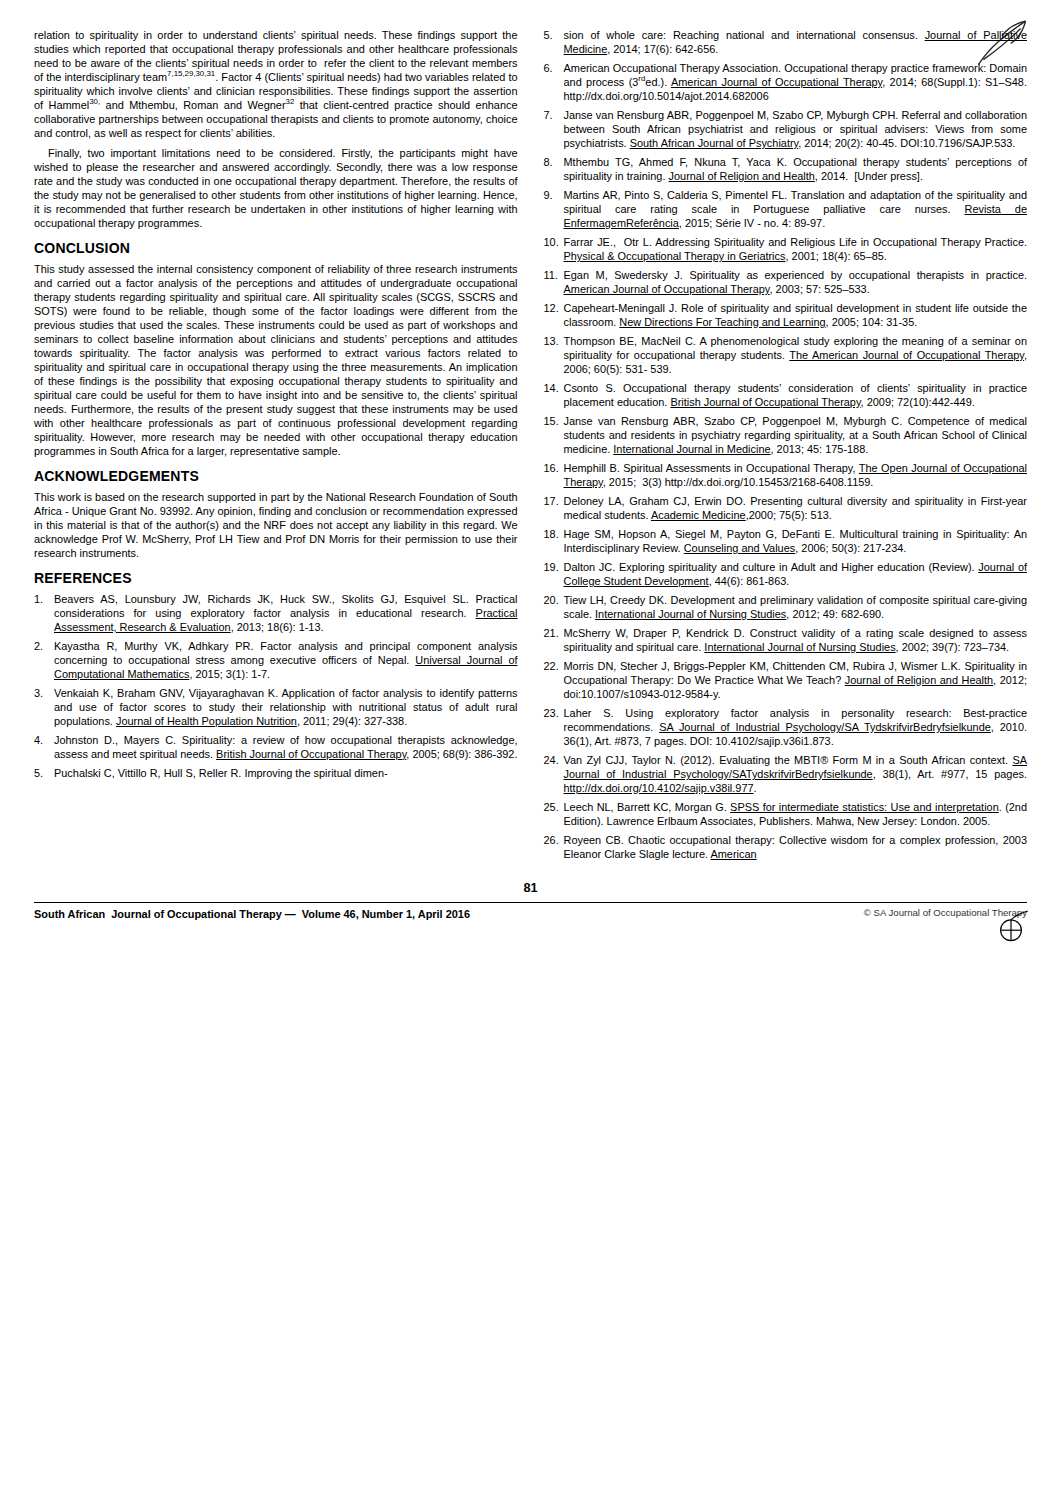relation to spirituality in order to understand clients’ spiritual needs. These findings support the studies which reported that occupational therapy professionals and other healthcare professionals need to be aware of the clients’ spiritual needs in order to refer the client to the relevant members of the interdisciplinary team7,15,29,30,31. Factor 4 (Clients’ spiritual needs) had two variables related to spirituality which involve clients’ and clinician responsibilities. These findings support the assertion of Hammel30, and Mthembu, Roman and Wegner32 that client-centred practice should enhance collaborative partnerships between occupational therapists and clients to promote autonomy, choice and control, as well as respect for clients’ abilities.
Finally, two important limitations need to be considered. Firstly, the participants might have wished to please the researcher and answered accordingly. Secondly, there was a low response rate and the study was conducted in one occupational therapy department. Therefore, the results of the study may not be generalised to other students from other institutions of higher learning. Hence, it is recommended that further research be undertaken in other institutions of higher learning with occupational therapy programmes.
CONCLUSION
This study assessed the internal consistency component of reliability of three research instruments and carried out a factor analysis of the perceptions and attitudes of undergraduate occupational therapy students regarding spirituality and spiritual care. All spirituality scales (SCGS, SSCRS and SOTS) were found to be reliable, though some of the factor loadings were different from the previous studies that used the scales. These instruments could be used as part of workshops and seminars to collect baseline information about clinicians and students’ perceptions and attitudes towards spirituality. The factor analysis was performed to extract various factors related to spirituality and spiritual care in occupational therapy using the three measurements. An implication of these findings is the possibility that exposing occupational therapy students to spirituality and spiritual care could be useful for them to have insight into and be sensitive to, the clients’ spiritual needs. Furthermore, the results of the present study suggest that these instruments may be used with other healthcare professionals as part of continuous professional development regarding spirituality. However, more research may be needed with other occupational therapy education programmes in South Africa for a larger, representative sample.
ACKNOWLEDGEMENTS
This work is based on the research supported in part by the National Research Foundation of South Africa - Unique Grant No. 93992. Any opinion, finding and conclusion or recommendation expressed in this material is that of the author(s) and the NRF does not accept any liability in this regard. We acknowledge Prof W. McSherry, Prof LH Tiew and Prof DN Morris for their permission to use their research instruments.
REFERENCES
Beavers AS, Lounsbury JW, Richards JK, Huck SW., Skolits GJ, Esquivel SL. Practical considerations for using exploratory factor analysis in educational research. Practical Assessment, Research & Evaluation, 2013; 18(6): 1-13.
Kayastha R, Murthy VK, Adhkary PR. Factor analysis and principal component analysis concerning to occupational stress among executive officers of Nepal. Universal Journal of Computational Mathematics, 2015; 3(1): 1-7.
Venkaiah K, Braham GNV, Vijayaraghavan K. Application of factor analysis to identify patterns and use of factor scores to study their relationship with nutritional status of adult rural populations. Journal of Health Population Nutrition, 2011; 29(4): 327-338.
Johnston D., Mayers C. Spirituality: a review of how occupational therapists acknowledge, assess and meet spiritual needs. British Journal of Occupational Therapy, 2005; 68(9): 386-392.
Puchalski C, Vittillo R, Hull S, Reller R. Improving the spiritual dimen-
sion of whole care: Reaching national and international consensus. Journal of Palliative Medicine, 2014; 17(6): 642-656.
American Occupational Therapy Association. Occupational therapy practice framework: Domain and process (3rded.). American Journal of Occupational Therapy, 2014; 68(Suppl.1): S1–S48. http://dx.doi.org/10.5014/ajot.2014.682006
Janse van Rensburg ABR, Poggenpoel M, Szabo CP, Myburgh CPH. Referral and collaboration between South African psychiatrist and religious or spiritual advisers: Views from some psychiatrists. South African Journal of Psychiatry, 2014; 20(2): 40-45. DOI:10.7196/SAJP.533.
Mthembu TG, Ahmed F, Nkuna T, Yaca K. Occupational therapy students’ perceptions of spirituality in training. Journal of Religion and Health, 2014. [Under press].
Martins AR, Pinto S, Calderia S, Pimentel FL. Translation and adaptation of the spirituality and spiritual care rating scale in Portuguese palliative care nurses. Revista de EnfermagemReferência, 2015; Série IV - no. 4: 89-97.
Farrar JE., Otr L. Addressing Spirituality and Religious Life in Occupational Therapy Practice. Physical & Occupational Therapy in Geriatrics, 2001; 18(4): 65–85.
Egan M, Swedersky J. Spirituality as experienced by occupational therapists in practice. American Journal of Occupational Therapy, 2003; 57: 525–533.
Capeheart-Meningall J. Role of spirituality and spiritual development in student life outside the classroom. New Directions For Teaching and Learning, 2005; 104: 31-35.
Thompson BE, MacNeil C. A phenomenological study exploring the meaning of a seminar on spirituality for occupational therapy students. The American Journal of Occupational Therapy, 2006; 60(5): 531- 539.
Csonto S. Occupational therapy students’ consideration of clients’ spirituality in practice placement education. British Journal of Occupational Therapy, 2009; 72(10):442-449.
Janse van Rensburg ABR, Szabo CP, Poggenpoel M, Myburgh C. Competence of medical students and residents in psychiatry regarding spirituality, at a South African School of Clinical medicine. International Journal in Medicine, 2013; 45: 175-188.
Hemphill B. Spiritual Assessments in Occupational Therapy, The Open Journal of Occupational Therapy, 2015; 3(3) http://dx.doi.org/10.15453/2168-6408.1159.
Deloney LA, Graham CJ, Erwin DO. Presenting cultural diversity and spirituality in First-year medical students. Academic Medicine,2000; 75(5): 513.
Hage SM, Hopson A, Siegel M, Payton G, DeFanti E. Multicultural training in Spirituality: An Interdisciplinary Review. Counseling and Values, 2006; 50(3): 217-234.
Dalton JC. Exploring spirituality and culture in Adult and Higher education (Review). Journal of College Student Development, 44(6): 861-863.
Tiew LH, Creedy DK. Development and preliminary validation of composite spiritual care-giving scale. International Journal of Nursing Studies, 2012; 49: 682-690.
McSherry W, Draper P, Kendrick D. Construct validity of a rating scale designed to assess spirituality and spiritual care. International Journal of Nursing Studies, 2002; 39(7): 723–734.
Morris DN, Stecher J, Briggs-Peppler KM, Chittenden CM, Rubira J, Wismer L.K. Spirituality in Occupational Therapy: Do We Practice What We Teach? Journal of Religion and Health, 2012; doi:10.1007/s10943-012-9584-y.
Laher S. Using exploratory factor analysis in personality research: Best-practice recommendations. SA Journal of Industrial Psychology/SA TydskrifvirBedryfsielkunde, 2010. 36(1), Art. #873, 7 pages. DOI: 10.4102/sajip.v36i1.873.
Van Zyl CJJ, Taylor N. (2012). Evaluating the MBTI® Form M in a South African context. SA Journal of Industrial Psychology/SATydskrifvirBedryfsielkunde, 38(1), Art. #977, 15 pages. http://dx.doi.org/10.4102/sajip.v38il.977.
Leech NL, Barrett KC, Morgan G. SPSS for intermediate statistics: Use and interpretation. (2nd Edition). Lawrence Erlbaum Associates, Publishers. Mahwa, New Jersey: London. 2005.
Royeen CB. Chaotic occupational therapy: Collective wisdom for a complex profession, 2003 Eleanor Clarke Slagle lecture. American
81
South African Journal of Occupational Therapy — Volume 46, Number 1, April 2016
© SA Journal of Occupational Therapy